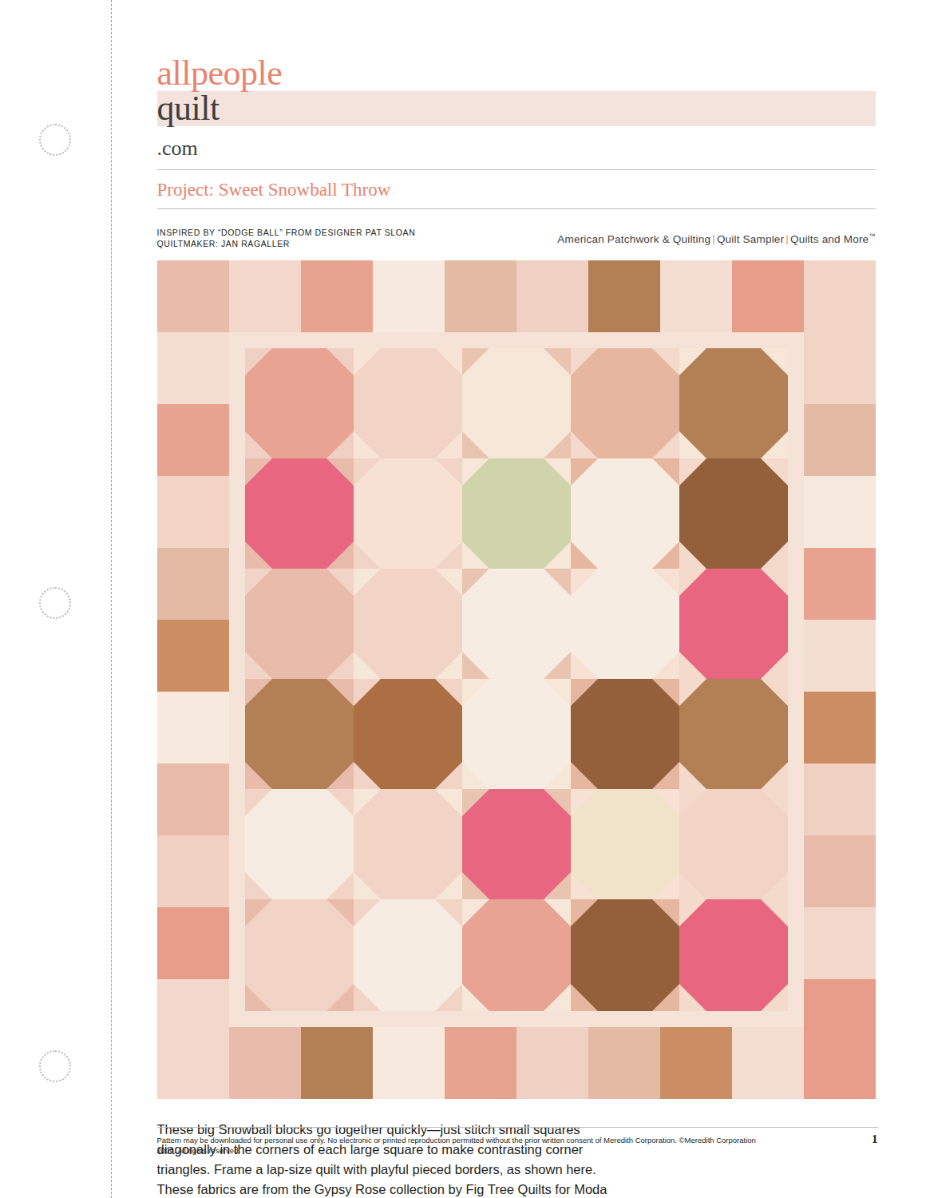all people quilt.com
American Patchwork & Quilting|Quilt Sampler|Quilts and More™
Project: Sweet Snowball Throw
Inspired by “Dodge Ball” from designer Pat Sloan
Quiltmaker: Jan Ragaller
These big Snowball blocks go together quickly—just stitch small squares diagonally in the corners of each large square to make contrasting corner triangles. Frame a lap-size quilt with playful pieced borders, as shown here. These fabrics are from the Gypsy Rose collection by Fig Tree Quilts for Moda Fabrics.
Pattern may be downloaded for personal use only. No electronic or printed reproduction permitted without the prior written consent of Meredith Corporation. ©Meredith Corporation 2009. All rights reserved.
1